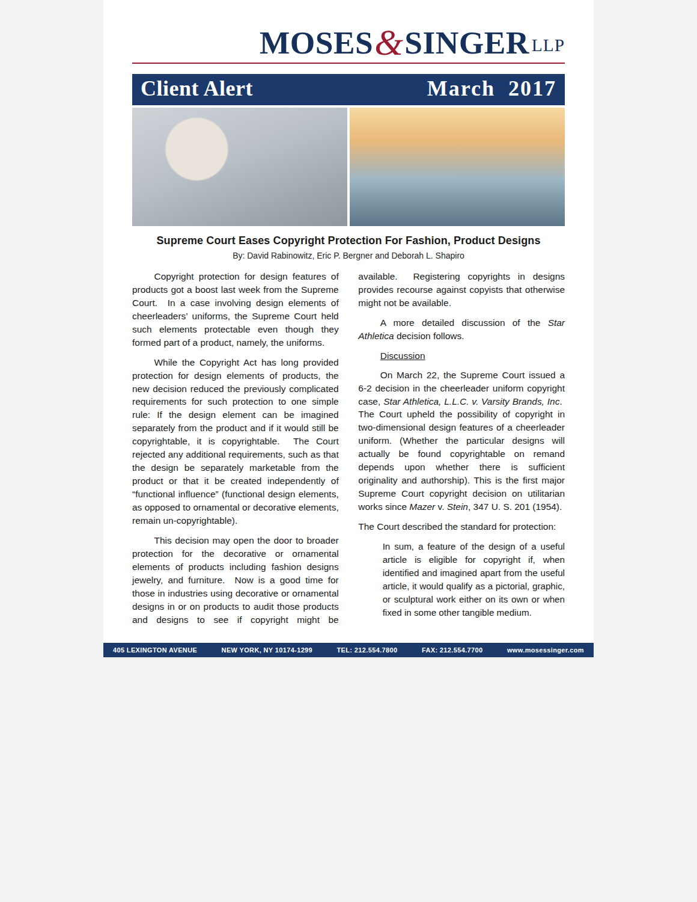MOSES&SINGER LLP
Client Alert
March 2017
Supreme Court Eases Copyright Protection For Fashion, Product Designs
By: David Rabinowitz, Eric P. Bergner and Deborah L. Shapiro
Copyright protection for design features of products got a boost last week from the Supreme Court. In a case involving design elements of cheerleaders’ uniforms, the Supreme Court held such elements protectable even though they formed part of a product, namely, the uniforms.
While the Copyright Act has long provided protection for design elements of products, the new decision reduced the previously complicated requirements for such protection to one simple rule: If the design element can be imagined separately from the product and if it would still be copyrightable, it is copyrightable. The Court rejected any additional requirements, such as that the design be separately marketable from the product or that it be created independently of “functional influence” (functional design elements, as opposed to ornamental or decorative elements, remain un-copyrightable).
This decision may open the door to broader protection for the decorative or ornamental elements of products including fashion designs jewelry, and furniture. Now is a good time for those in industries using decorative or ornamental designs in or on products to audit those products and designs to see if copyright might be available. Registering copyrights in designs provides recourse against copyists that otherwise might not be available.
A more detailed discussion of the Star Athletica decision follows.
Discussion
On March 22, the Supreme Court issued a 6-2 decision in the cheerleader uniform copyright case, Star Athletica, L.L.C. v. Varsity Brands, Inc. The Court upheld the possibility of copyright in two-dimensional design features of a cheerleader uniform. (Whether the particular designs will actually be found copyrightable on remand depends upon whether there is sufficient originality and authorship). This is the first major Supreme Court copyright decision on utilitarian works since Mazer v. Stein, 347 U. S. 201 (1954).
The Court described the standard for protection:
In sum, a feature of the design of a useful article is eligible for copyright if, when identified and imagined apart from the useful article, it would qualify as a pictorial, graphic, or sculptural work either on its own or when fixed in some other tangible medium.
405 LEXINGTON AVENUE NEW YORK, NY 10174-1299 TEL: 212.554.7800 FAX: 212.554.7700 www.mosessinger.com